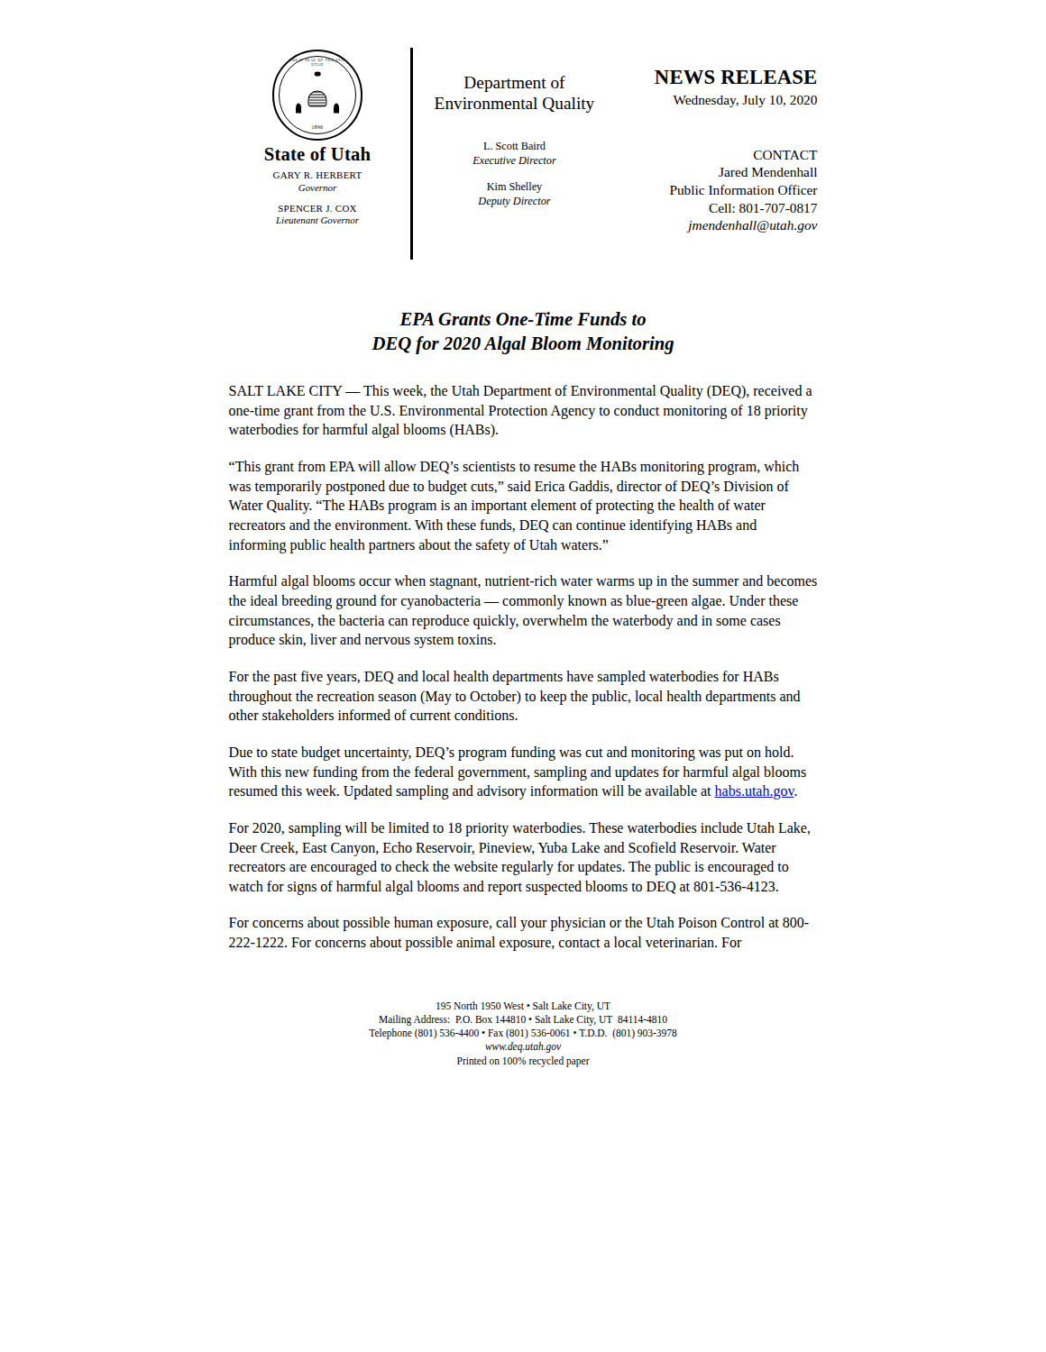THE GREAT SEAL OF THE STATE OF UTAH
1896
State of Utah
GARY R. HERBERT
Governor
SPENCER J. COX
Lieutenant Governor
Department of
Environmental Quality
L. Scott Baird
Executive Director
Kim Shelley
Deputy Director
NEWS RELEASE
Wednesday, July 10, 2020
CONTACT
Jared Mendenhall
Public Information Officer
Cell: 801-707-0817
jmendenhall@utah.gov
EPA Grants One-Time Funds to
DEQ for 2020 Algal Bloom Monitoring
SALT LAKE CITY — This week, the Utah Department of Environmental Quality (DEQ), received a one-time grant from the U.S. Environmental Protection Agency to conduct monitoring of 18 priority waterbodies for harmful algal blooms (HABs).
“This grant from EPA will allow DEQ’s scientists to resume the HABs monitoring program, which was temporarily postponed due to budget cuts,” said Erica Gaddis, director of DEQ’s Division of Water Quality. “The HABs program is an important element of protecting the health of water recreators and the environment. With these funds, DEQ can continue identifying HABs and informing public health partners about the safety of Utah waters.”
Harmful algal blooms occur when stagnant, nutrient-rich water warms up in the summer and becomes the ideal breeding ground for cyanobacteria — commonly known as blue-green algae. Under these circumstances, the bacteria can reproduce quickly, overwhelm the waterbody and in some cases produce skin, liver and nervous system toxins.
For the past five years, DEQ and local health departments have sampled waterbodies for HABs throughout the recreation season (May to October) to keep the public, local health departments and other stakeholders informed of current conditions.
Due to state budget uncertainty, DEQ’s program funding was cut and monitoring was put on hold. With this new funding from the federal government, sampling and updates for harmful algal blooms resumed this week. Updated sampling and advisory information will be available at habs.utah.gov.
For 2020, sampling will be limited to 18 priority waterbodies. These waterbodies include Utah Lake, Deer Creek, East Canyon, Echo Reservoir, Pineview, Yuba Lake and Scofield Reservoir. Water recreators are encouraged to check the website regularly for updates. The public is encouraged to watch for signs of harmful algal blooms and report suspected blooms to DEQ at 801-536-4123.
For concerns about possible human exposure, call your physician or the Utah Poison Control at 800-222-1222. For concerns about possible animal exposure, contact a local veterinarian. For
195 North 1950 West • Salt Lake City, UT
Mailing Address: P.O. Box 144810 • Salt Lake City, UT 84114-4810
Telephone (801) 536-4400 • Fax (801) 536-0061 • T.D.D. (801) 903-3978
www.deq.utah.gov
Printed on 100% recycled paper